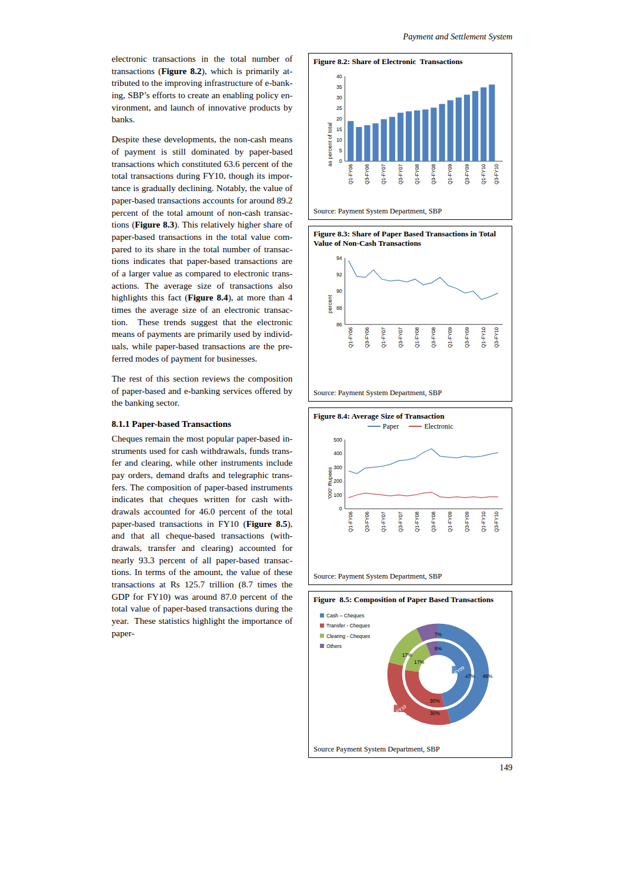Payment and Settlement System
electronic transactions in the total number of transactions (Figure 8.2), which is primarily attributed to the improving infrastructure of e-banking, SBP’s efforts to create an enabling policy environment, and launch of innovative products by banks.
Despite these developments, the non-cash means of payment is still dominated by paper-based transactions which constituted 63.6 percent of the total transactions during FY10, though its importance is gradually declining. Notably, the value of paper-based transactions accounts for around 89.2 percent of the total amount of non-cash transactions (Figure 8.3). This relatively higher share of paper-based transactions in the total value compared to its share in the total number of transactions indicates that paper-based transactions are of a larger value as compared to electronic transactions. The average size of transactions also highlights this fact (Figure 8.4), at more than 4 times the average size of an electronic transaction. These trends suggest that the electronic means of payments are primarily used by individuals, while paper-based transactions are the preferred modes of payment for businesses.
The rest of this section reviews the composition of paper-based and e-banking services offered by the banking sector.
8.1.1 Paper-based Transactions
Cheques remain the most popular paper-based instruments used for cash withdrawals, funds transfer and clearing, while other instruments include pay orders, demand drafts and telegraphic transfers. The composition of paper-based instruments indicates that cheques written for cash withdrawals accounted for 46.0 percent of the total paper-based transactions in FY10 (Figure 8.5), and that all cheque-based transactions (withdrawals, transfer and clearing) accounted for nearly 93.3 percent of all paper-based transactions. In terms of the amount, the value of these transactions at Rs 125.7 trillion (8.7 times the GDP for FY10) was around 87.0 percent of the total value of paper-based transactions during the year. These statistics highlight the importance of paper-
Figure 8.2: Share of Electronic Transactions
as percent of total 40 35 30 25 20 15 10 5 0 Q1-FY06 Q3-FY06 Q1-FY07 Q3-FY07 Q1-FY08 Q3-FY08 Q1-FY09 Q3-FY09 Q1-FY10 Q3-FY10
Source: Payment System Department, SBP
Figure 8.3: Share of Paper Based Transactions in Total Value of Non-Cash Transactions
percent 94 92 90 88 86 Q1-FY06 Q3-FY06 Q1-FY07 Q3-FY07 Q1-FY08 Q3-FY08 Q1-FY09 Q3-FY09 Q1-FY10 Q3-FY10
Source: Payment System Department, SBP
Figure 8.4: Average Size of Transaction
Paper Electronic
'000' Rupees 500 400 300 200 100 0 Q1-FY06 Q3-FY06 Q1-FY07 Q3-FY07 Q1-FY08 Q3-FY08 Q1-FY09 Q3-FY09 Q1-FY10 Q3-FY10
Source: Payment System Department, SBP
Figure 8.5: Composition of Paper Based Transactions
Cash – Cheques Transfer - Cheques Clearing - Cheques Others 46% 47% 30% 30% 17% 17% 7% 6% FY09 FY10
Source Payment System Department, SBP
149